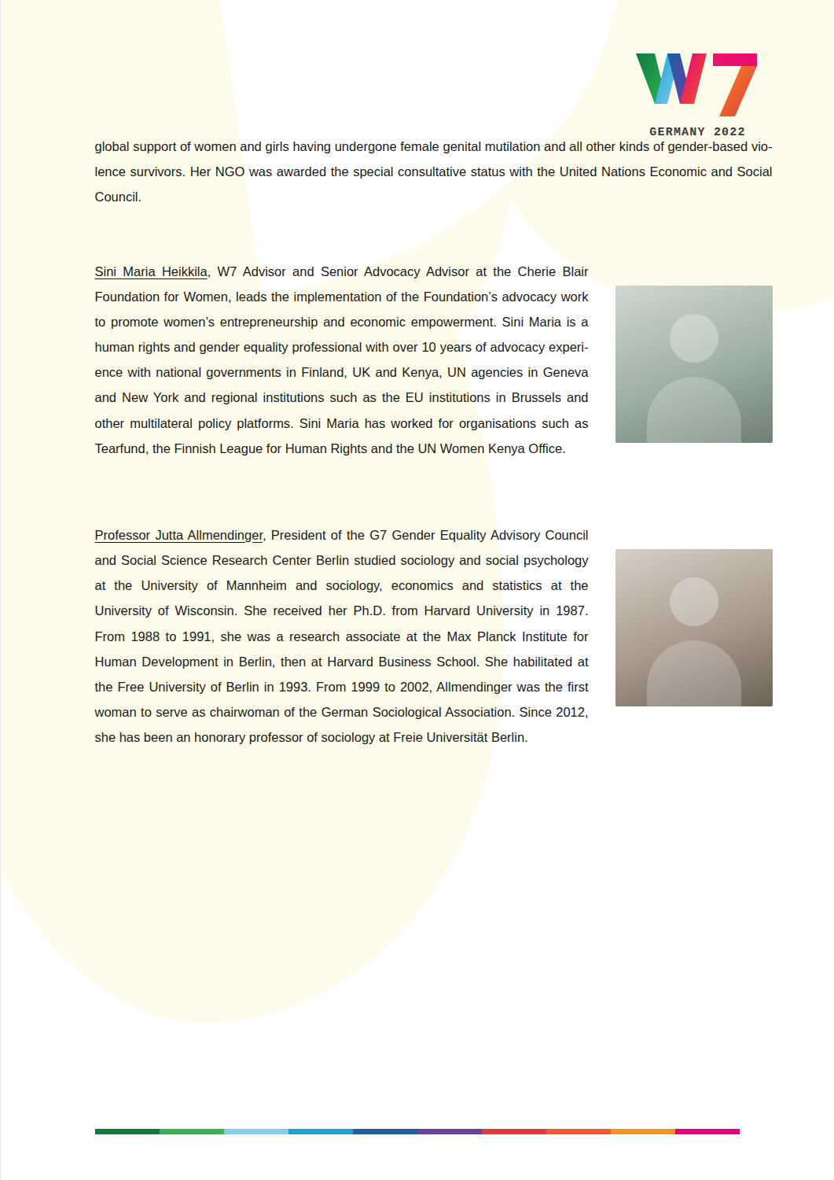GERMANY 2022
global support of women and girls having undergone female genital mutilation and all other kinds of gender-based violence survivors. Her NGO was awarded the special consultative status with the United Nations Economic and Social Council.
Sini Maria Heikkila, W7 Advisor and Senior Advocacy Advisor at the Cherie Blair Foundation for Women, leads the implementation of the Foundation’s advocacy work to promote women’s entrepreneurship and economic empowerment. Sini Maria is a human rights and gender equality professional with over 10 years of advocacy experience with national governments in Finland, UK and Kenya, UN agencies in Geneva and New York and regional institutions such as the EU institutions in Brussels and other multilateral policy platforms. Sini Maria has worked for organisations such as Tearfund, the Finnish League for Human Rights and the UN Women Kenya Office.
Professor Jutta Allmendinger, President of the G7 Gender Equality Advisory Council and Social Science Research Center Berlin studied sociology and social psychology at the University of Mannheim and sociology, economics and statistics at the University of Wisconsin. She received her Ph.D. from Harvard University in 1987. From 1988 to 1991, she was a research associate at the Max Planck Institute for Human Development in Berlin, then at Harvard Business School. She habilitated at the Free University of Berlin in 1993. From 1999 to 2002, Allmendinger was the first woman to serve as chairwoman of the German Sociological Association. Since 2012, she has been an honorary professor of sociology at Freie Universität Berlin.